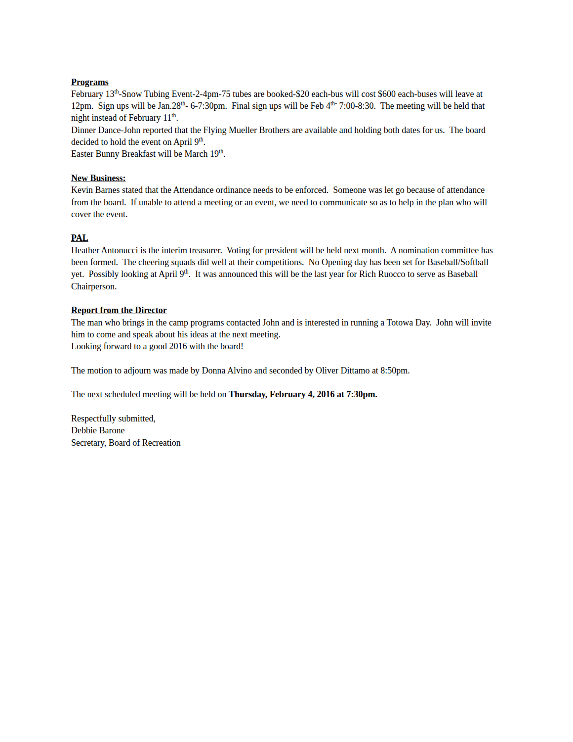Programs
February 13th-Snow Tubing Event-2-4pm-75 tubes are booked-$20 each-bus will cost $600 each-buses will leave at 12pm. Sign ups will be Jan.28th- 6-7:30pm. Final sign ups will be Feb 4th- 7:00-8:30. The meeting will be held that night instead of February 11th.
Dinner Dance-John reported that the Flying Mueller Brothers are available and holding both dates for us. The board decided to hold the event on April 9th.
Easter Bunny Breakfast will be March 19th.
New Business:
Kevin Barnes stated that the Attendance ordinance needs to be enforced. Someone was let go because of attendance from the board. If unable to attend a meeting or an event, we need to communicate so as to help in the plan who will cover the event.
PAL
Heather Antonucci is the interim treasurer. Voting for president will be held next month. A nomination committee has been formed. The cheering squads did well at their competitions. No Opening day has been set for Baseball/Softball yet. Possibly looking at April 9th. It was announced this will be the last year for Rich Ruocco to serve as Baseball Chairperson.
Report from the Director
The man who brings in the camp programs contacted John and is interested in running a Totowa Day. John will invite him to come and speak about his ideas at the next meeting.
Looking forward to a good 2016 with the board!
The motion to adjourn was made by Donna Alvino and seconded by Oliver Dittamo at 8:50pm.
The next scheduled meeting will be held on Thursday, February 4, 2016 at 7:30pm.
Respectfully submitted,
Debbie Barone
Secretary, Board of Recreation